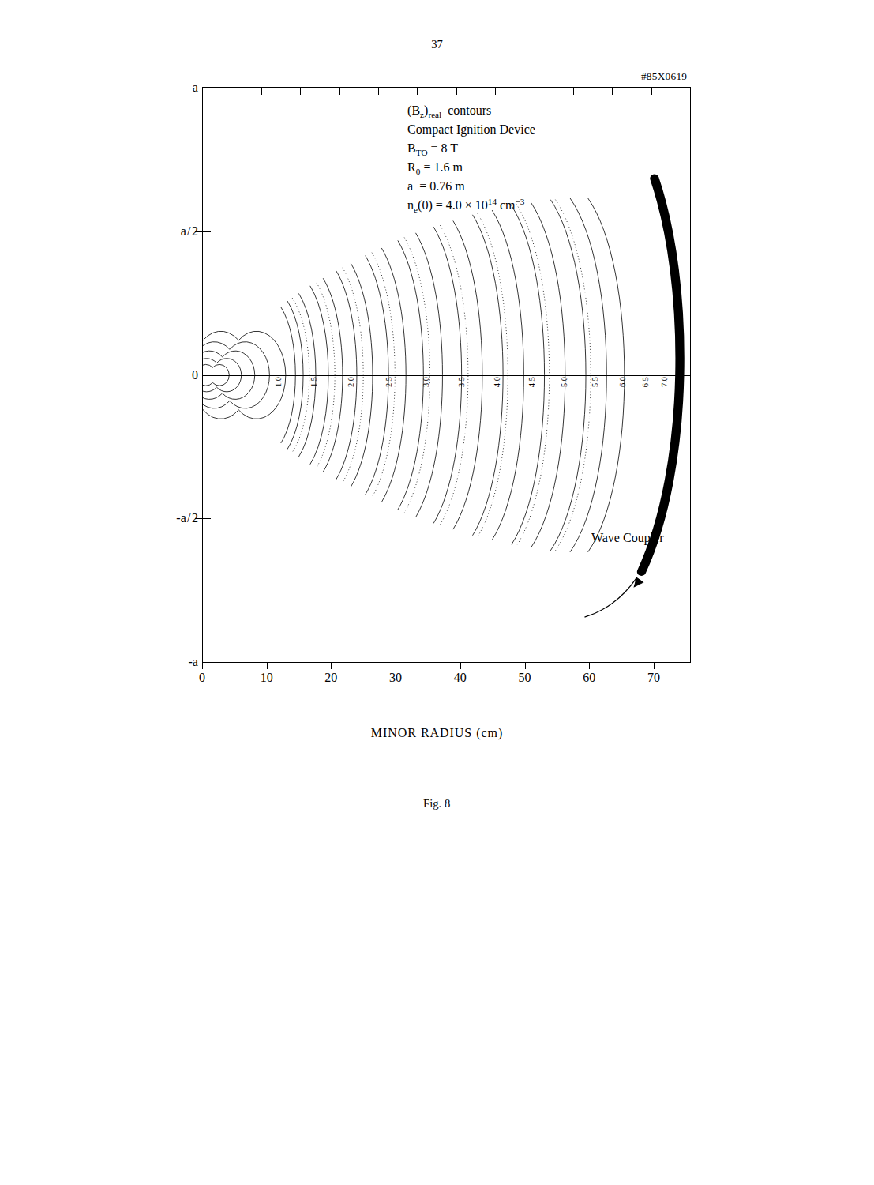37
#85X0619
a
a / 2
0
-a / 2
-a
(Bz)real contours
Compact Ignition Device
BTO = 8 T
R0 = 1.6 m
a = 0.76 m
ne(0) = 4.0 × 1014 cm−3
1.0 1.5 2.0 2.5 3.0 3.5 4.0 4.5 5.0 5.5 6.0 6.5 7.0
Wave Coupler
0 10 20 30 40 50 60 70
MINOR RADIUS (cm)
Fig. 8